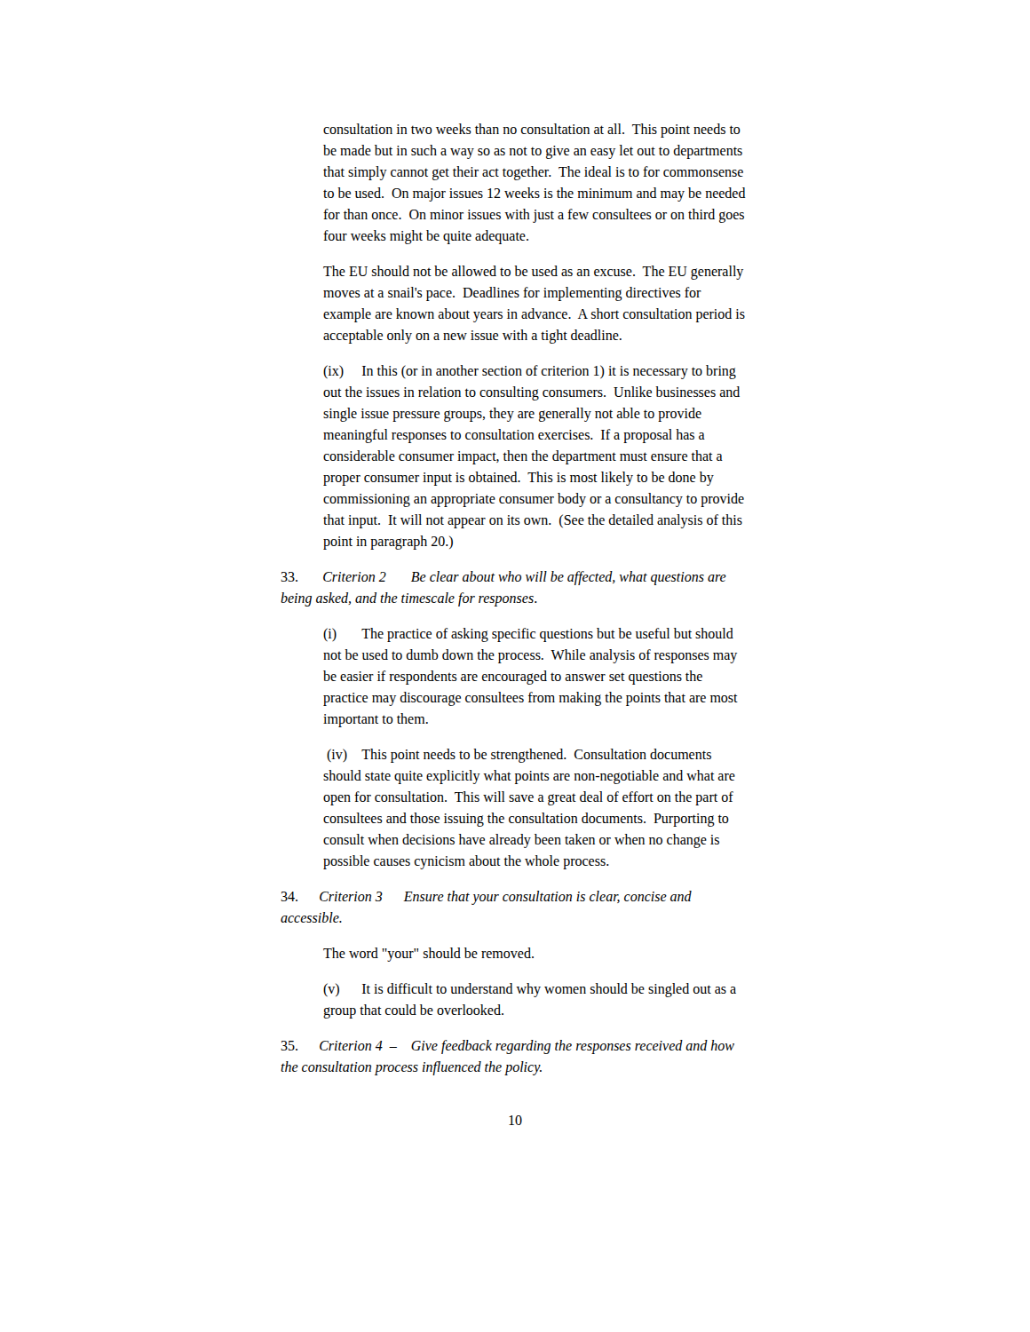consultation in two weeks than no consultation at all. This point needs to be made but in such a way so as not to give an easy let out to departments that simply cannot get their act together. The ideal is to for commonsense to be used. On major issues 12 weeks is the minimum and may be needed for than once. On minor issues with just a few consultees or on third goes four weeks might be quite adequate.
The EU should not be allowed to be used as an excuse. The EU generally moves at a snail's pace. Deadlines for implementing directives for example are known about years in advance. A short consultation period is acceptable only on a new issue with a tight deadline.
(ix) In this (or in another section of criterion 1) it is necessary to bring out the issues in relation to consulting consumers. Unlike businesses and single issue pressure groups, they are generally not able to provide meaningful responses to consultation exercises. If a proposal has a considerable consumer impact, then the department must ensure that a proper consumer input is obtained. This is most likely to be done by commissioning an appropriate consumer body or a consultancy to provide that input. It will not appear on its own. (See the detailed analysis of this point in paragraph 20.)
33. Criterion 2 Be clear about who will be affected, what questions are being asked, and the timescale for responses.
(i) The practice of asking specific questions but be useful but should not be used to dumb down the process. While analysis of responses may be easier if respondents are encouraged to answer set questions the practice may discourage consultees from making the points that are most important to them.
(iv) This point needs to be strengthened. Consultation documents should state quite explicitly what points are non-negotiable and what are open for consultation. This will save a great deal of effort on the part of consultees and those issuing the consultation documents. Purporting to consult when decisions have already been taken or when no change is possible causes cynicism about the whole process.
34. Criterion 3 Ensure that your consultation is clear, concise and accessible.
The word "your" should be removed.
(v) It is difficult to understand why women should be singled out as a group that could be overlooked.
35. Criterion 4 – Give feedback regarding the responses received and how the consultation process influenced the policy.
10